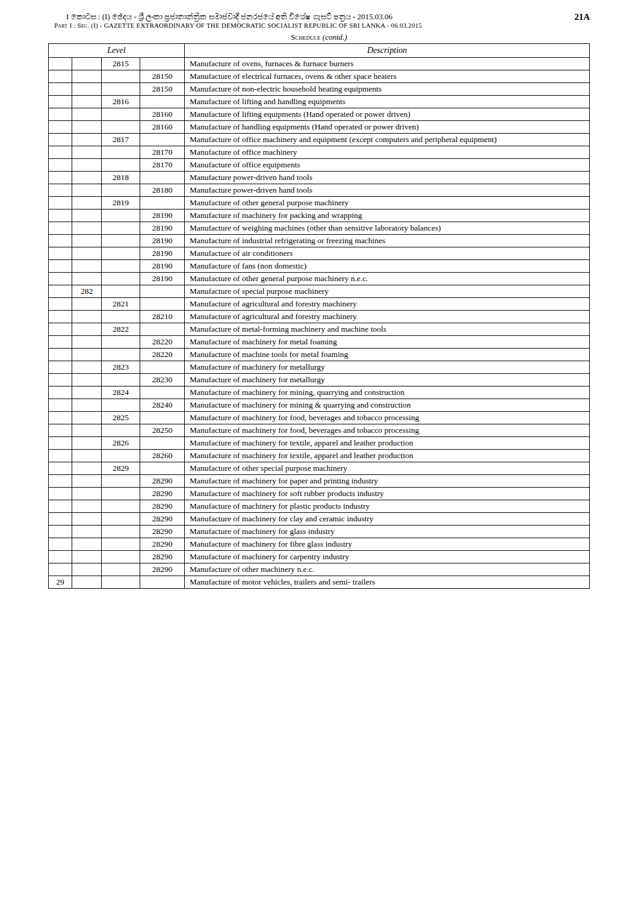21A
I කොටස : (I) ඡේදය - ශ්‍රී ලංකා ප්‍රජාතාන්ත්‍රික සමාජවාදී ජනරජයේ අති විශේෂ ගැසට් පත්‍රය - 2015.03.06
Part I : Sec. (I) - GAZETTE EXTRAORDINARY OF THE DEMOCRATIC SOCIALIST REPUBLIC OF SRI LANKA - 06.03.2015
Schedule (contd.)
| Level | Description |
| --- | --- |
| | | 2815 | | Manufacture of ovens, furnaces & furnace burners |
| | | | 28150 | Manufacture of electrical furnaces, ovens & other space heaters |
| | | | 28150 | Manufacture of non-electric household heating equipments |
| | | 2816 | | Manufacture of lifting and handling equipments |
| | | | 28160 | Manufacture of lifting equipments (Hand operated or power driven) |
| | | | 28160 | Manufacture of handling equipments (Hand operated or power driven) |
| | | 2817 | | Manufacture of office machinery and equipment (except computers and peripheral equipment) |
| | | | 28170 | Manufacture of office machinery |
| | | | 28170 | Manufacture of office equipments |
| | | 2818 | | Manufacture power-driven hand tools |
| | | | 28180 | Manufacture power-driven hand tools |
| | | 2819 | | Manufacture of other general purpose machinery |
| | | | 28190 | Manufacture of machinery for packing and wrapping |
| | | | 28190 | Manufacture of weighing machines (other than sensitive laboratory balances) |
| | | | 28190 | Manufacture of industrial refrigerating or freezing machines |
| | | | 28190 | Manufacture of air conditioners |
| | | | 28190 | Manufacture of fans (non domestic) |
| | | | 28190 | Manufacture of other general purpose machinery n.e.c. |
| | 282 | | | Manufacture of special purpose machinery |
| | | 2821 | | Manufacture of agricultural and forestry machinery |
| | | | 28210 | Manufacture of agricultural and forestry machinery |
| | | 2822 | | Manufacture of metal-forming machinery and machine tools |
| | | | 28220 | Manufacture of machinery for metal foaming |
| | | | 28220 | Manufacture of machine tools for metal foaming |
| | | 2823 | | Manufacture of machinery for metallurgy |
| | | | 28230 | Manufacture of machinery for metallurgy |
| | | 2824 | | Manufacture of machinery for mining, quarrying and construction |
| | | | 28240 | Manufacture of machinery for mining & quarrying and construction |
| | | 2825 | | Manufacture of machinery for food, beverages and tobacco processing |
| | | | 28250 | Manufacture of machinery for food, beverages and tobacco processing |
| | | 2826 | | Manufacture of machinery for textile, apparel and leather production |
| | | | 28260 | Manufacture of machinery for textile, apparel and leather production |
| | | 2829 | | Manufacture of other special purpose machinery |
| | | | 28290 | Manufacture of machinery for paper and printing industry |
| | | | 28290 | Manufacture of machinery for soft rubber products industry |
| | | | 28290 | Manufacture of machinery for plastic products industry |
| | | | 28290 | Manufacture of machinery for clay and ceramic industry |
| | | | 28290 | Manufacture of machinery for glass industry |
| | | | 28290 | Manufacture of machinery for fibre glass industry |
| | | | 28290 | Manufacture of machinery for carpentry industry |
| | | | 28290 | Manufacture of other machinery n.e.c. |
| 29 | | | | Manufacture of motor vehicles, trailers and semi- trailers |